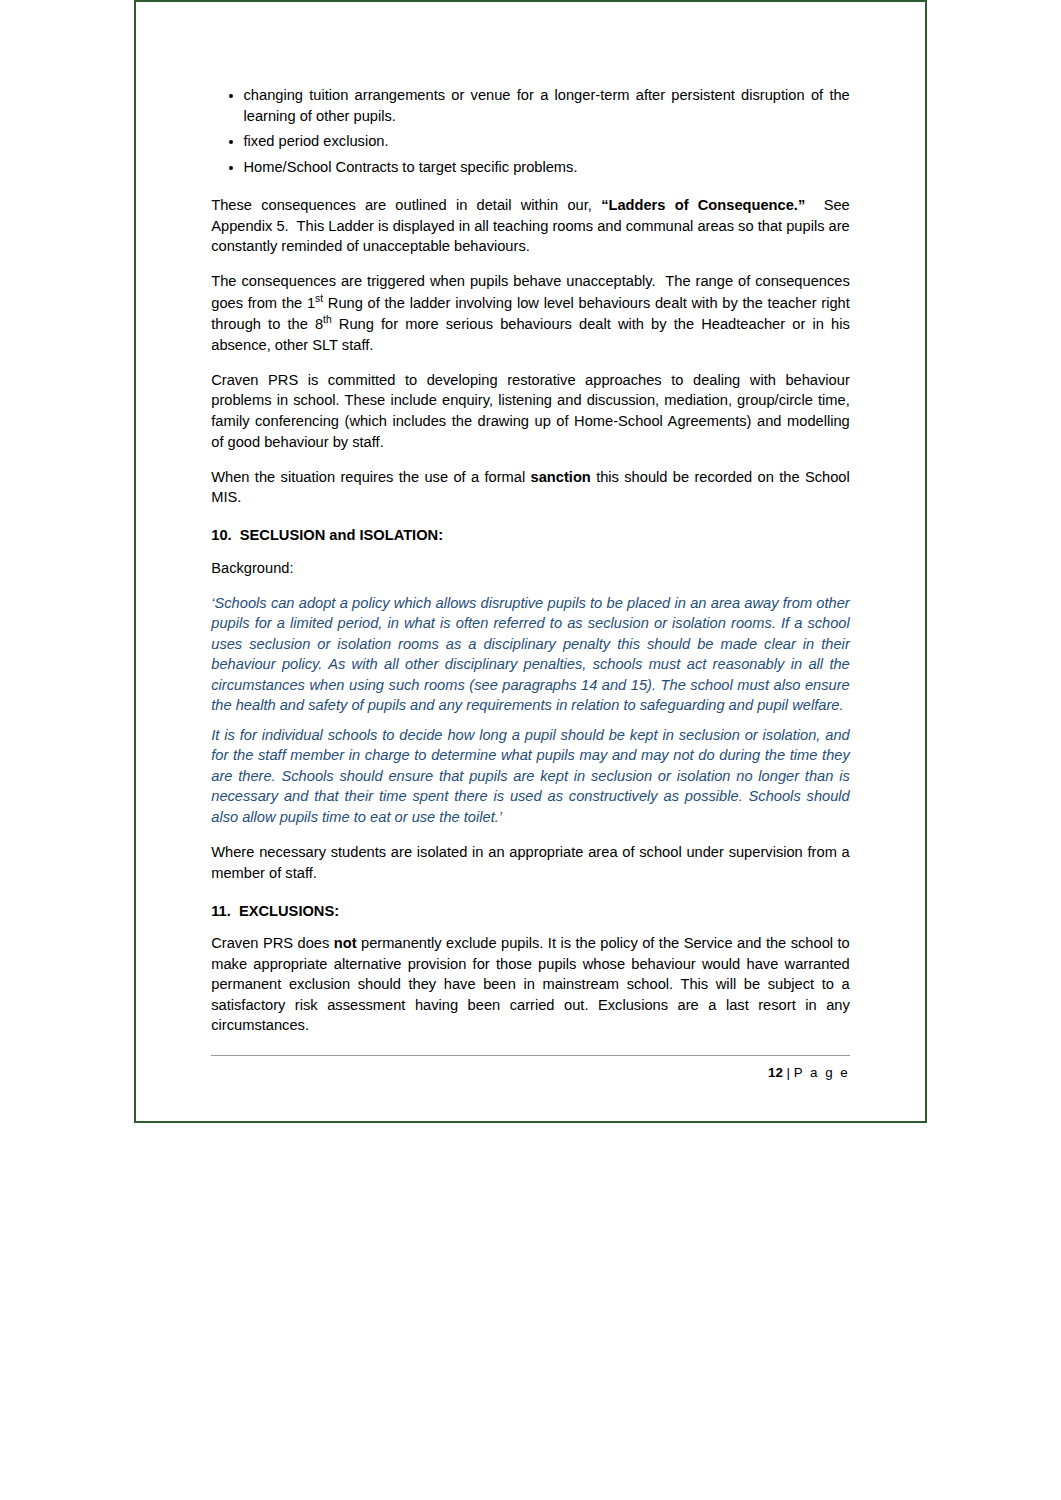changing tuition arrangements or venue for a longer-term after persistent disruption of the learning of other pupils.
fixed period exclusion.
Home/School Contracts to target specific problems.
These consequences are outlined in detail within our, “Ladders of Consequence.” See Appendix 5. This Ladder is displayed in all teaching rooms and communal areas so that pupils are constantly reminded of unacceptable behaviours.
The consequences are triggered when pupils behave unacceptably. The range of consequences goes from the 1st Rung of the ladder involving low level behaviours dealt with by the teacher right through to the 8th Rung for more serious behaviours dealt with by the Headteacher or in his absence, other SLT staff.
Craven PRS is committed to developing restorative approaches to dealing with behaviour problems in school. These include enquiry, listening and discussion, mediation, group/circle time, family conferencing (which includes the drawing up of Home-School Agreements) and modelling of good behaviour by staff.
When the situation requires the use of a formal sanction this should be recorded on the School MIS.
10. SECLUSION and ISOLATION:
Background:
‘Schools can adopt a policy which allows disruptive pupils to be placed in an area away from other pupils for a limited period, in what is often referred to as seclusion or isolation rooms. If a school uses seclusion or isolation rooms as a disciplinary penalty this should be made clear in their behaviour policy. As with all other disciplinary penalties, schools must act reasonably in all the circumstances when using such rooms (see paragraphs 14 and 15). The school must also ensure the health and safety of pupils and any requirements in relation to safeguarding and pupil welfare.
It is for individual schools to decide how long a pupil should be kept in seclusion or isolation, and for the staff member in charge to determine what pupils may and may not do during the time they are there. Schools should ensure that pupils are kept in seclusion or isolation no longer than is necessary and that their time spent there is used as constructively as possible. Schools should also allow pupils time to eat or use the toilet.’
Where necessary students are isolated in an appropriate area of school under supervision from a member of staff.
11. EXCLUSIONS:
Craven PRS does not permanently exclude pupils. It is the policy of the Service and the school to make appropriate alternative provision for those pupils whose behaviour would have warranted permanent exclusion should they have been in mainstream school. This will be subject to a satisfactory risk assessment having been carried out. Exclusions are a last resort in any circumstances.
12 | P a g e